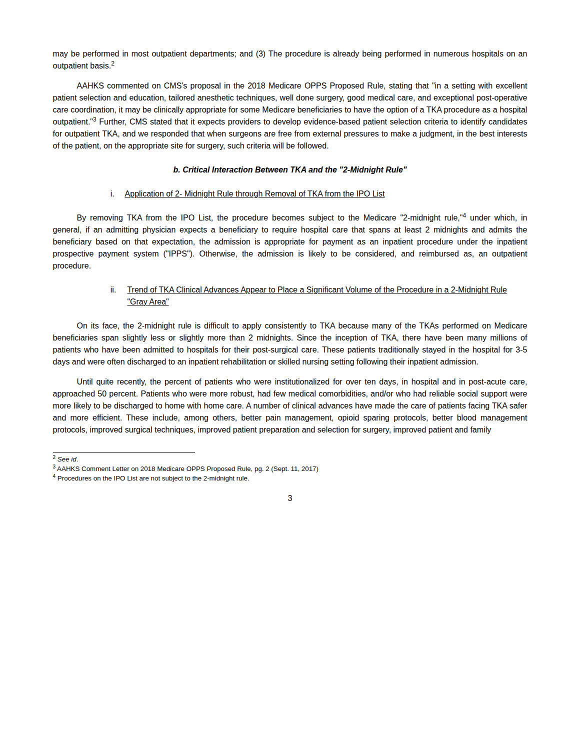may be performed in most outpatient departments; and (3) The procedure is already being performed in numerous hospitals on an outpatient basis.2
AAHKS commented on CMS's proposal in the 2018 Medicare OPPS Proposed Rule, stating that "in a setting with excellent patient selection and education, tailored anesthetic techniques, well done surgery, good medical care, and exceptional post-operative care coordination, it may be clinically appropriate for some Medicare beneficiaries to have the option of a TKA procedure as a hospital outpatient."3 Further, CMS stated that it expects providers to develop evidence-based patient selection criteria to identify candidates for outpatient TKA, and we responded that when surgeons are free from external pressures to make a judgment, in the best interests of the patient, on the appropriate site for surgery, such criteria will be followed.
b. Critical Interaction Between TKA and the "2-Midnight Rule"
i. Application of 2- Midnight Rule through Removal of TKA from the IPO List
By removing TKA from the IPO List, the procedure becomes subject to the Medicare "2-midnight rule,"4 under which, in general, if an admitting physician expects a beneficiary to require hospital care that spans at least 2 midnights and admits the beneficiary based on that expectation, the admission is appropriate for payment as an inpatient procedure under the inpatient prospective payment system ("IPPS"). Otherwise, the admission is likely to be considered, and reimbursed as, an outpatient procedure.
ii. Trend of TKA Clinical Advances Appear to Place a Significant Volume of the Procedure in a 2-Midnight Rule "Gray Area"
On its face, the 2-midnight rule is difficult to apply consistently to TKA because many of the TKAs performed on Medicare beneficiaries span slightly less or slightly more than 2 midnights. Since the inception of TKA, there have been many millions of patients who have been admitted to hospitals for their post-surgical care. These patients traditionally stayed in the hospital for 3-5 days and were often discharged to an inpatient rehabilitation or skilled nursing setting following their inpatient admission.
Until quite recently, the percent of patients who were institutionalized for over ten days, in hospital and in post-acute care, approached 50 percent. Patients who were more robust, had few medical comorbidities, and/or who had reliable social support were more likely to be discharged to home with home care. A number of clinical advances have made the care of patients facing TKA safer and more efficient. These include, among others, better pain management, opioid sparing protocols, better blood management protocols, improved surgical techniques, improved patient preparation and selection for surgery, improved patient and family
2 See id.
3 AAHKS Comment Letter on 2018 Medicare OPPS Proposed Rule, pg. 2 (Sept. 11, 2017)
4 Procedures on the IPO List are not subject to the 2-midnight rule.
3